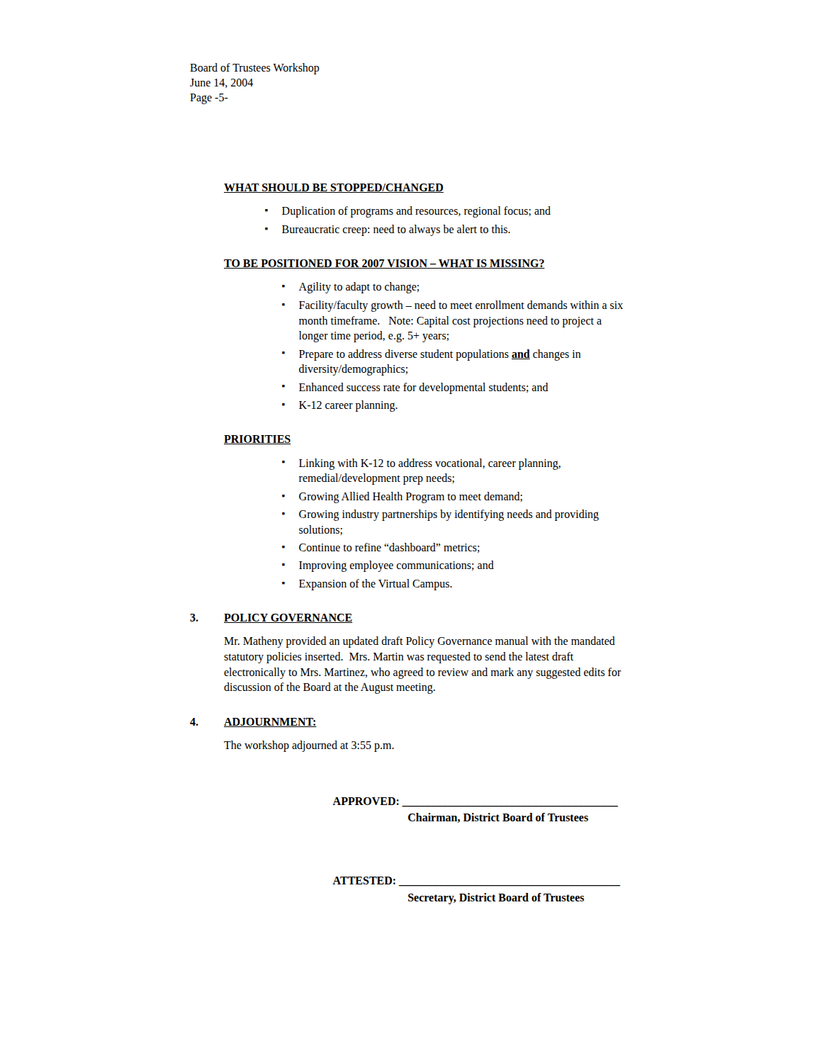Board of Trustees Workshop
June 14, 2004
Page -5-
WHAT SHOULD BE STOPPED/CHANGED
Duplication of programs and resources, regional focus; and
Bureaucratic creep: need to always be alert to this.
TO BE POSITIONED FOR 2007 VISION – WHAT IS MISSING?
Agility to adapt to change;
Facility/faculty growth – need to meet enrollment demands within a six month timeframe. Note: Capital cost projections need to project a longer time period, e.g. 5+ years;
Prepare to address diverse student populations and changes in diversity/demographics;
Enhanced success rate for developmental students; and
K-12 career planning.
PRIORITIES
Linking with K-12 to address vocational, career planning, remedial/development prep needs;
Growing Allied Health Program to meet demand;
Growing industry partnerships by identifying needs and providing solutions;
Continue to refine “dashboard” metrics;
Improving employee communications; and
Expansion of the Virtual Campus.
3.
POLICY GOVERNANCE
Mr. Matheny provided an updated draft Policy Governance manual with the mandated statutory policies inserted. Mrs. Martin was requested to send the latest draft electronically to Mrs. Martinez, who agreed to review and mark any suggested edits for discussion of the Board at the August meeting.
4.
ADJOURNMENT:
The workshop adjourned at 3:55 p.m.
APPROVED: ______________________________________
Chairman, District Board of Trustees
ATTESTED: _______________________________________
Secretary, District Board of Trustees